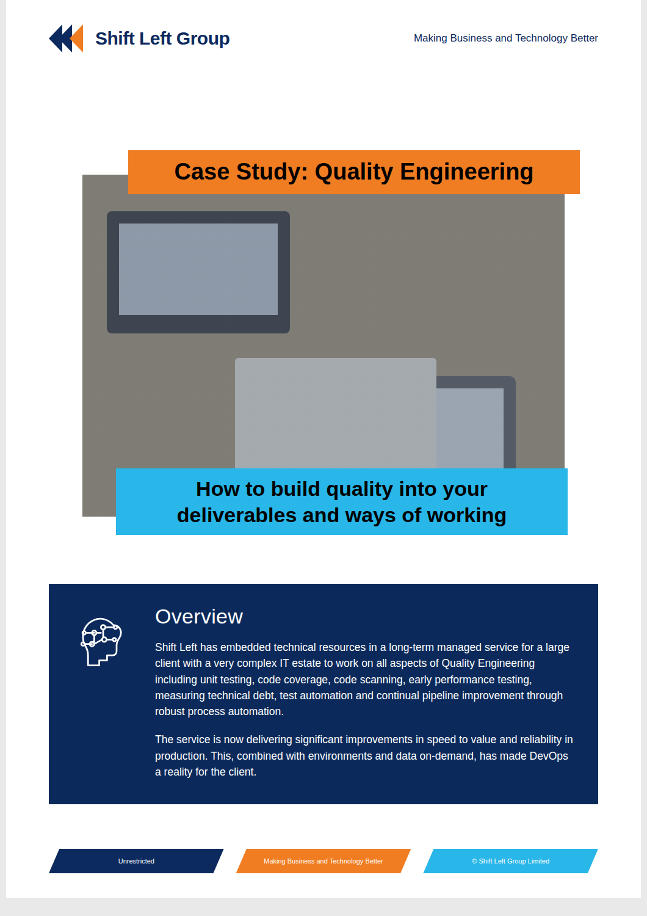Shift Left Group
Making Business and Technology Better
Case Study: Quality Engineering
How to build quality into your
deliverables and ways of working
Overview
Shift Left has embedded technical resources in a long-term managed service for a large client with a very complex IT estate to work on all aspects of Quality Engineering including unit testing, code coverage, code scanning, early performance testing, measuring technical debt, test automation and continual pipeline improvement through robust process automation.
The service is now delivering significant improvements in speed to value and reliability in production. This, combined with environments and data on-demand, has made DevOps a reality for the client.
Unrestricted
Making Business and Technology Better
© Shift Left Group Limited